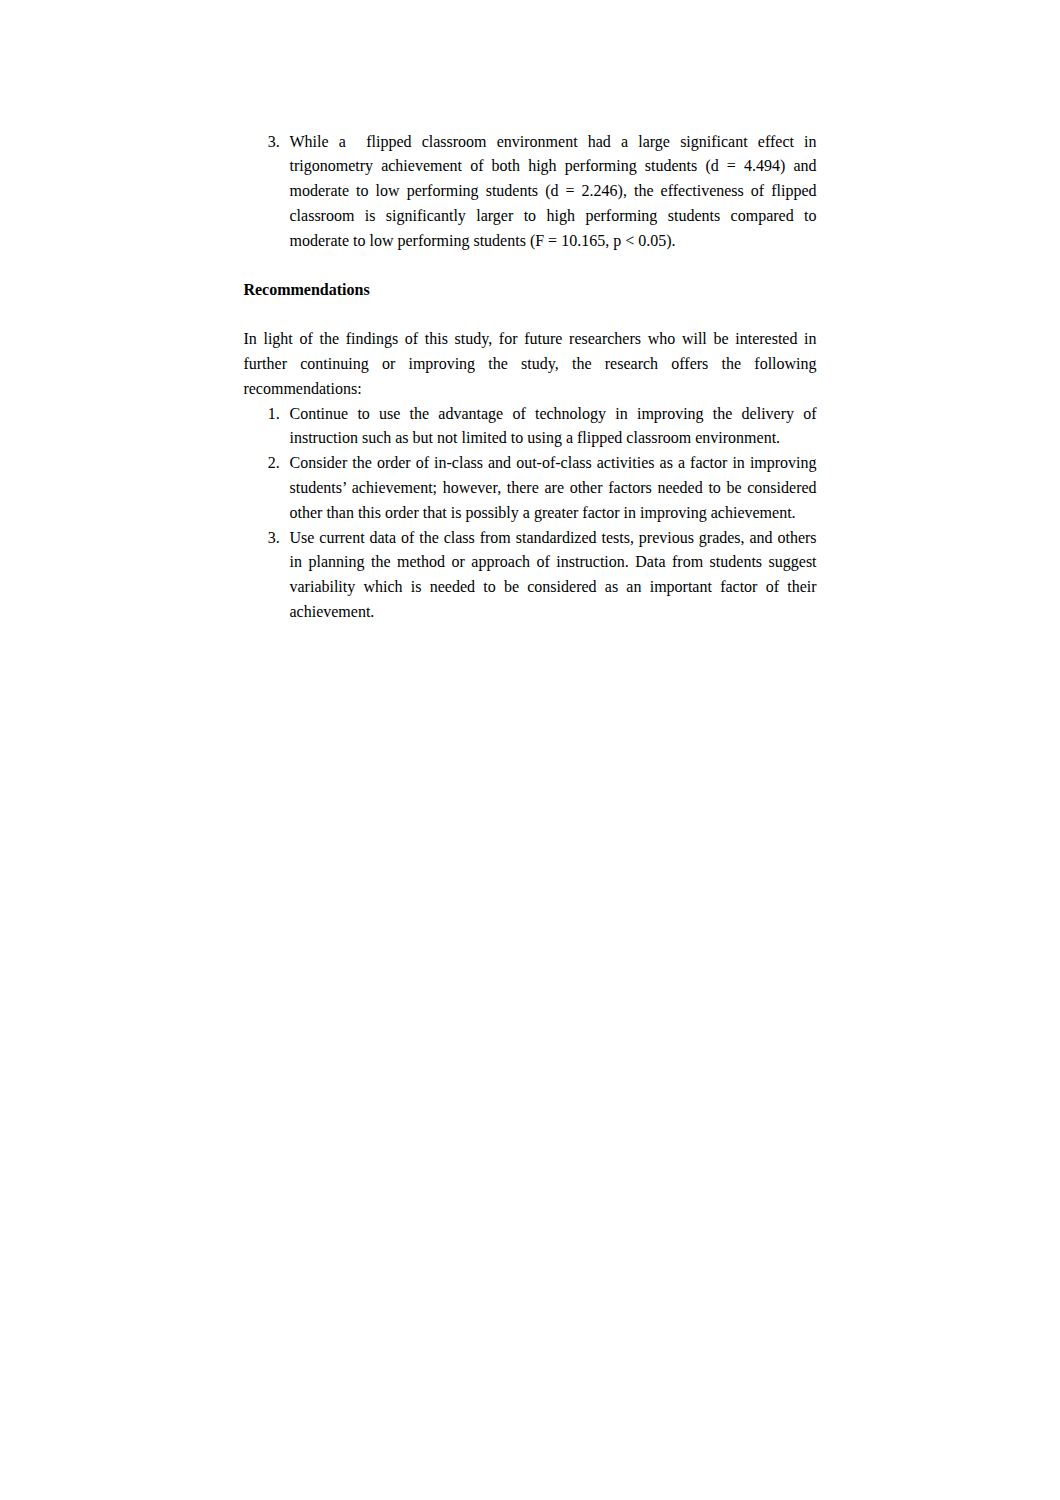While a flipped classroom environment had a large significant effect in trigonometry achievement of both high performing students (d = 4.494) and moderate to low performing students (d = 2.246), the effectiveness of flipped classroom is significantly larger to high performing students compared to moderate to low performing students (F = 10.165, p < 0.05).
Recommendations
In light of the findings of this study, for future researchers who will be interested in further continuing or improving the study, the research offers the following recommendations:
Continue to use the advantage of technology in improving the delivery of instruction such as but not limited to using a flipped classroom environment.
Consider the order of in-class and out-of-class activities as a factor in improving students’ achievement; however, there are other factors needed to be considered other than this order that is possibly a greater factor in improving achievement.
Use current data of the class from standardized tests, previous grades, and others in planning the method or approach of instruction. Data from students suggest variability which is needed to be considered as an important factor of their achievement.